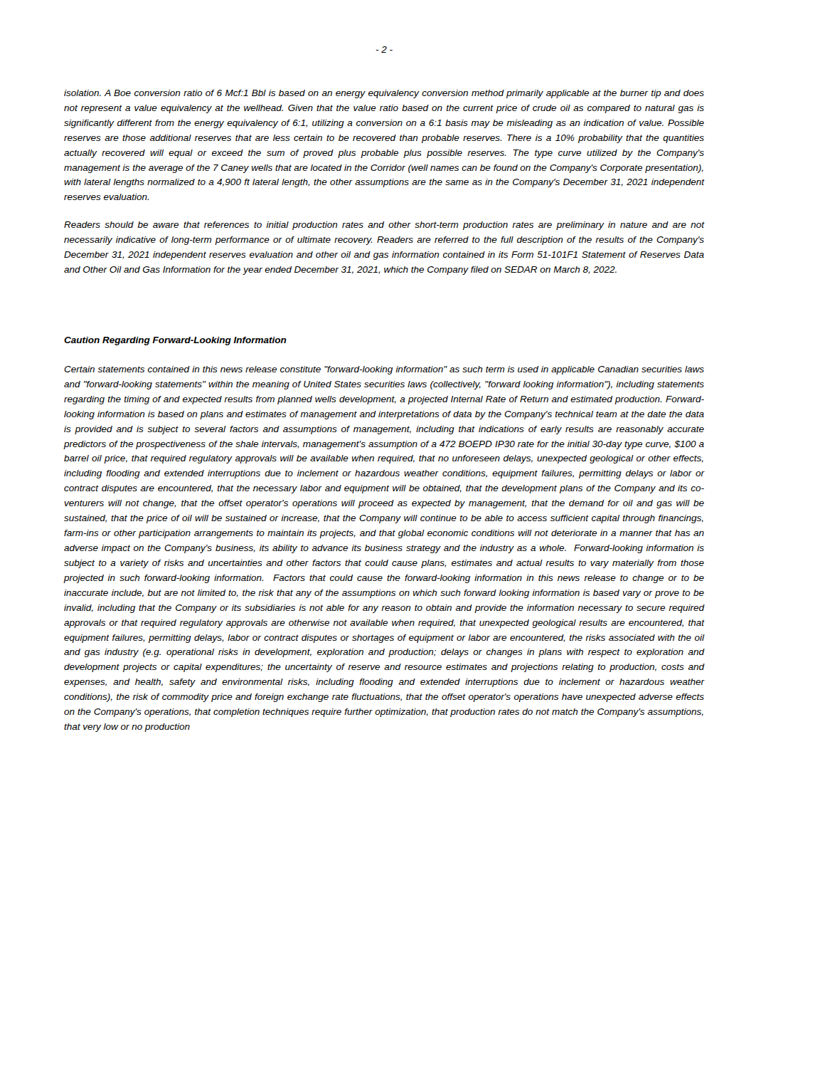- 2 -
isolation. A Boe conversion ratio of 6 Mcf:1 Bbl is based on an energy equivalency conversion method primarily applicable at the burner tip and does not represent a value equivalency at the wellhead. Given that the value ratio based on the current price of crude oil as compared to natural gas is significantly different from the energy equivalency of 6:1, utilizing a conversion on a 6:1 basis may be misleading as an indication of value. Possible reserves are those additional reserves that are less certain to be recovered than probable reserves. There is a 10% probability that the quantities actually recovered will equal or exceed the sum of proved plus probable plus possible reserves. The type curve utilized by the Company's management is the average of the 7 Caney wells that are located in the Corridor (well names can be found on the Company's Corporate presentation), with lateral lengths normalized to a 4,900 ft lateral length, the other assumptions are the same as in the Company's December 31, 2021 independent reserves evaluation.
Readers should be aware that references to initial production rates and other short-term production rates are preliminary in nature and are not necessarily indicative of long-term performance or of ultimate recovery. Readers are referred to the full description of the results of the Company's December 31, 2021 independent reserves evaluation and other oil and gas information contained in its Form 51-101F1 Statement of Reserves Data and Other Oil and Gas Information for the year ended December 31, 2021, which the Company filed on SEDAR on March 8, 2022.
Caution Regarding Forward-Looking Information
Certain statements contained in this news release constitute "forward-looking information" as such term is used in applicable Canadian securities laws and "forward-looking statements" within the meaning of United States securities laws (collectively, "forward looking information"), including statements regarding the timing of and expected results from planned wells development, a projected Internal Rate of Return and estimated production. Forward-looking information is based on plans and estimates of management and interpretations of data by the Company's technical team at the date the data is provided and is subject to several factors and assumptions of management, including that indications of early results are reasonably accurate predictors of the prospectiveness of the shale intervals, management's assumption of a 472 BOEPD IP30 rate for the initial 30-day type curve, $100 a barrel oil price, that required regulatory approvals will be available when required, that no unforeseen delays, unexpected geological or other effects, including flooding and extended interruptions due to inclement or hazardous weather conditions, equipment failures, permitting delays or labor or contract disputes are encountered, that the necessary labor and equipment will be obtained, that the development plans of the Company and its co-venturers will not change, that the offset operator's operations will proceed as expected by management, that the demand for oil and gas will be sustained, that the price of oil will be sustained or increase, that the Company will continue to be able to access sufficient capital through financings, farm-ins or other participation arrangements to maintain its projects, and that global economic conditions will not deteriorate in a manner that has an adverse impact on the Company's business, its ability to advance its business strategy and the industry as a whole. Forward-looking information is subject to a variety of risks and uncertainties and other factors that could cause plans, estimates and actual results to vary materially from those projected in such forward-looking information. Factors that could cause the forward-looking information in this news release to change or to be inaccurate include, but are not limited to, the risk that any of the assumptions on which such forward looking information is based vary or prove to be invalid, including that the Company or its subsidiaries is not able for any reason to obtain and provide the information necessary to secure required approvals or that required regulatory approvals are otherwise not available when required, that unexpected geological results are encountered, that equipment failures, permitting delays, labor or contract disputes or shortages of equipment or labor are encountered, the risks associated with the oil and gas industry (e.g. operational risks in development, exploration and production; delays or changes in plans with respect to exploration and development projects or capital expenditures; the uncertainty of reserve and resource estimates and projections relating to production, costs and expenses, and health, safety and environmental risks, including flooding and extended interruptions due to inclement or hazardous weather conditions), the risk of commodity price and foreign exchange rate fluctuations, that the offset operator's operations have unexpected adverse effects on the Company's operations, that completion techniques require further optimization, that production rates do not match the Company's assumptions, that very low or no production